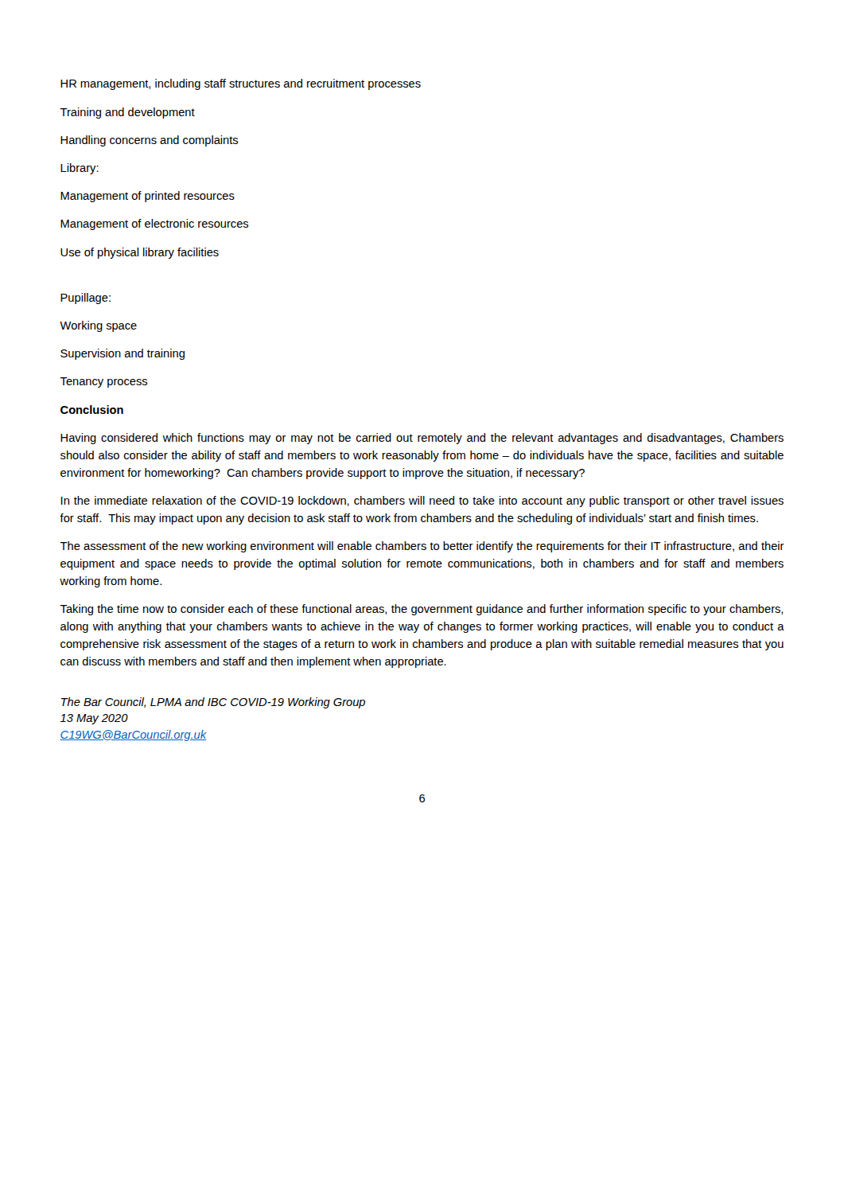HR management, including staff structures and recruitment processes
Training and development
Handling concerns and complaints
Library:
Management of printed resources
Management of electronic resources
Use of physical library facilities
Pupillage:
Working space
Supervision and training
Tenancy process
Conclusion
Having considered which functions may or may not be carried out remotely and the relevant advantages and disadvantages, Chambers should also consider the ability of staff and members to work reasonably from home – do individuals have the space, facilities and suitable environment for homeworking? Can chambers provide support to improve the situation, if necessary?
In the immediate relaxation of the COVID-19 lockdown, chambers will need to take into account any public transport or other travel issues for staff. This may impact upon any decision to ask staff to work from chambers and the scheduling of individuals’ start and finish times.
The assessment of the new working environment will enable chambers to better identify the requirements for their IT infrastructure, and their equipment and space needs to provide the optimal solution for remote communications, both in chambers and for staff and members working from home.
Taking the time now to consider each of these functional areas, the government guidance and further information specific to your chambers, along with anything that your chambers wants to achieve in the way of changes to former working practices, will enable you to conduct a comprehensive risk assessment of the stages of a return to work in chambers and produce a plan with suitable remedial measures that you can discuss with members and staff and then implement when appropriate.
The Bar Council, LPMA and IBC COVID-19 Working Group
13 May 2020
C19WG@BarCouncil.org.uk
6